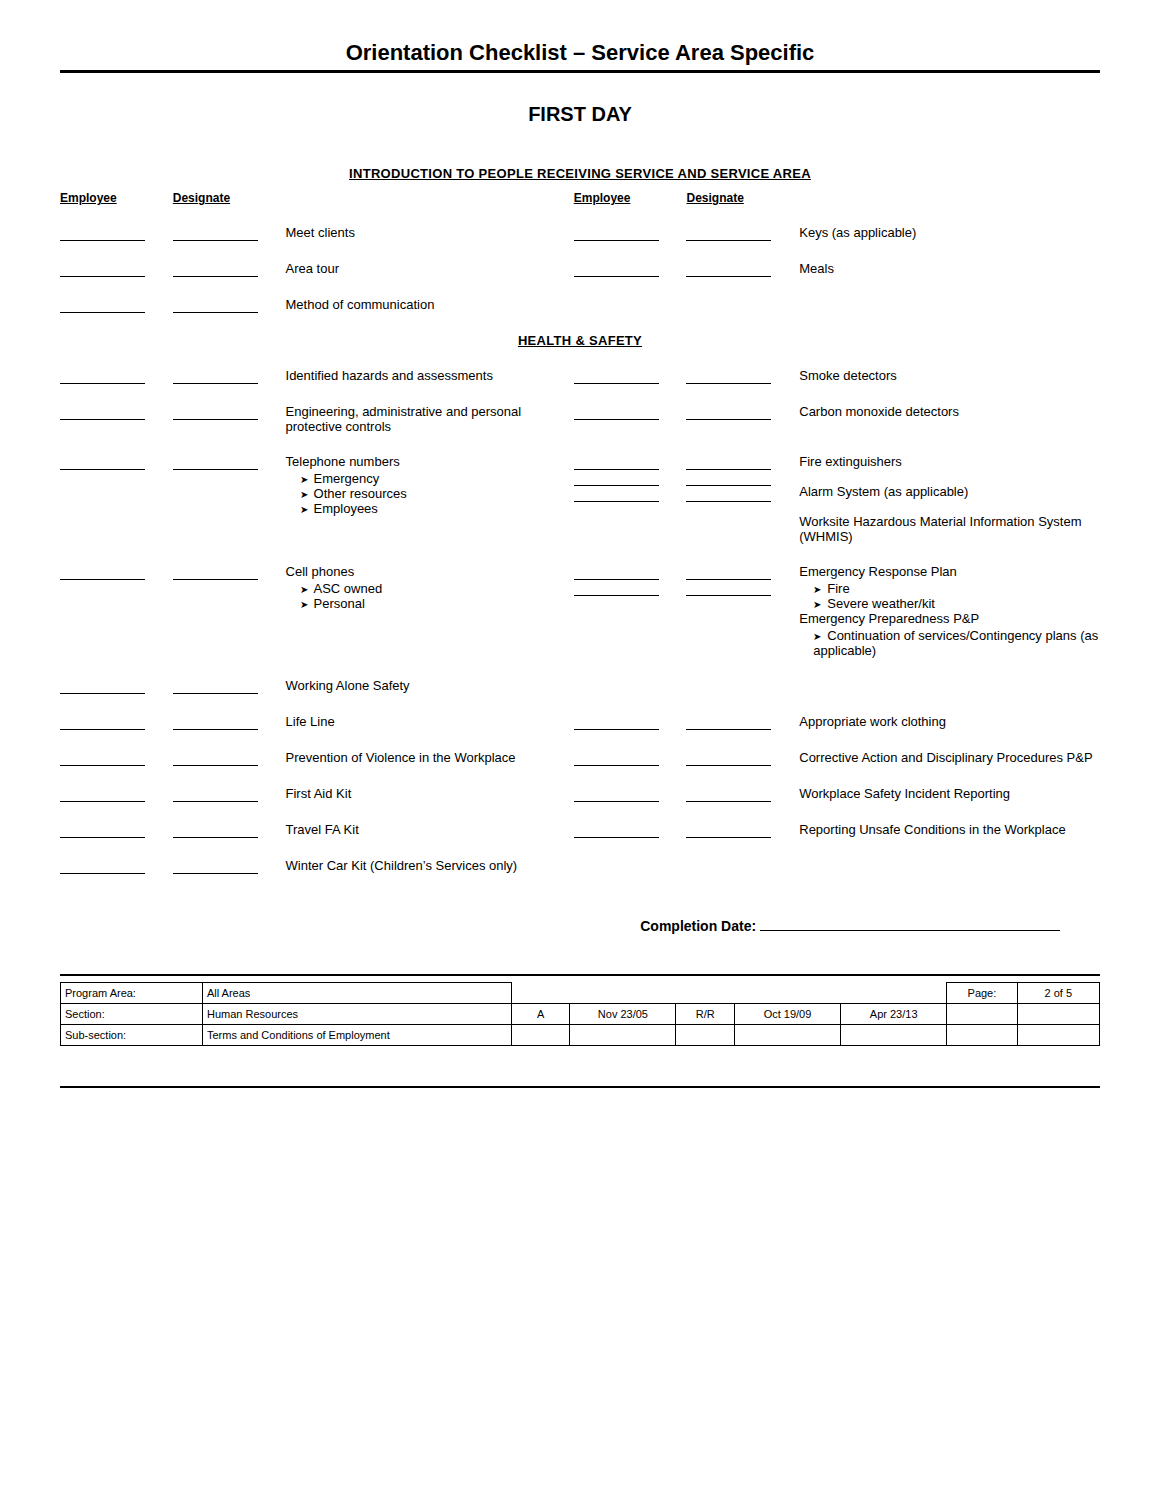Orientation Checklist – Service Area Specific
FIRST DAY
INTRODUCTION TO PEOPLE RECEIVING SERVICE AND SERVICE AREA
| Employee | Designate | | Employee | Designate | |
| --- | --- | --- | --- | --- | --- |
| | | Meet clients | | | Keys (as applicable) |
| | | Area tour | | | Meals |
| | | Method of communication | | | |
| HEALTH & SAFETY |
| | | Identified hazards and assessments | | | Smoke detectors |
| | | Engineering, administrative and personal protective controls | | | Carbon monoxide detectors |
| | | Telephone numbers Emergency Other resources Employees | | | Fire extinguishers Alarm System (as applicable) Worksite Hazardous Material Information System (WHMIS) |
| | | Cell phones ASC owned Personal | | | Emergency Response Plan Fire Severe weather/kit Emergency Preparedness P&P Continuation of services/Contingency plans (as applicable) |
| | | Working Alone Safety | | | |
| | | Life Line | | | Appropriate work clothing |
| | | Prevention of Violence in the Workplace | | | Corrective Action and Disciplinary Procedures P&P |
| | | First Aid Kit | | | Workplace Safety Incident Reporting |
| | | Travel FA Kit | | | Reporting Unsafe Conditions in the Workplace |
| | | Winter Car Kit (Children’s Services only) | | | |
Completion Date:
| Program Area: | All Areas | | | | | | Page: | 2 of 5 |
| Section: | Human Resources | A | Nov 23/05 | R/R | Oct 19/09 | Apr 23/13 | | |
| Sub-section: | Terms and Conditions of Employment | | | | | | | |